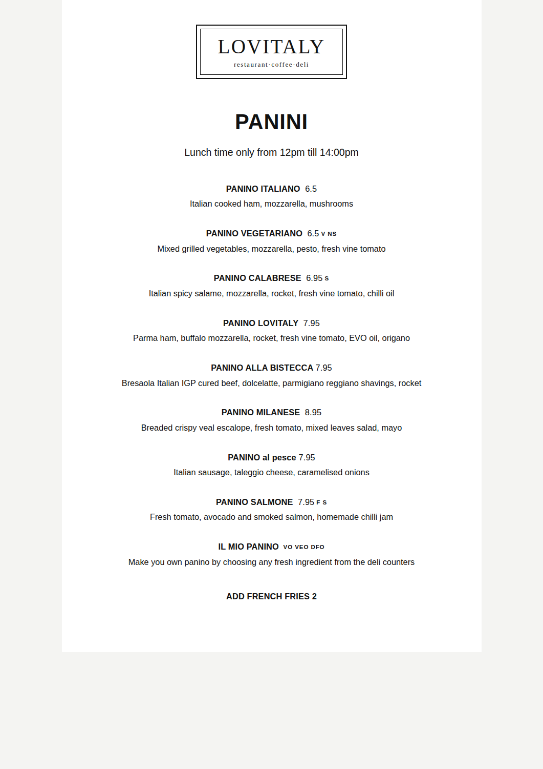LOVITALY
restaurant·coffee·deli
PANINI
Lunch time only from 12pm till 14:00pm
PANINO ITALIANO 6.5 Italian cooked ham, mozzarella, mushrooms
PANINO VEGETARIANO 6.5 V NS Mixed grilled vegetables, mozzarella, pesto, fresh vine tomato
PANINO CALABRESE 6.95 S Italian spicy salame, mozzarella, rocket, fresh vine tomato, chilli oil
PANINO LOVITALY 7.95 Parma ham, buffalo mozzarella, rocket, fresh vine tomato, EVO oil, origano
PANINO ALLA BISTECCA 7.95 Bresaola Italian IGP cured beef, dolcelatte, parmigiano reggiano shavings, rocket
PANINO MILANESE 8.95 Breaded crispy veal escalope, fresh tomato, mixed leaves salad, mayo
PANINO al pesce 7.95 Italian sausage, taleggio cheese, caramelised onions
PANINO SALMONE 7.95 F S Fresh tomato, avocado and smoked salmon, homemade chilli jam
IL MIO PANINO VO VEO DFO Make you own panino by choosing any fresh ingredient from the deli counters
ADD FRENCH FRIES 2